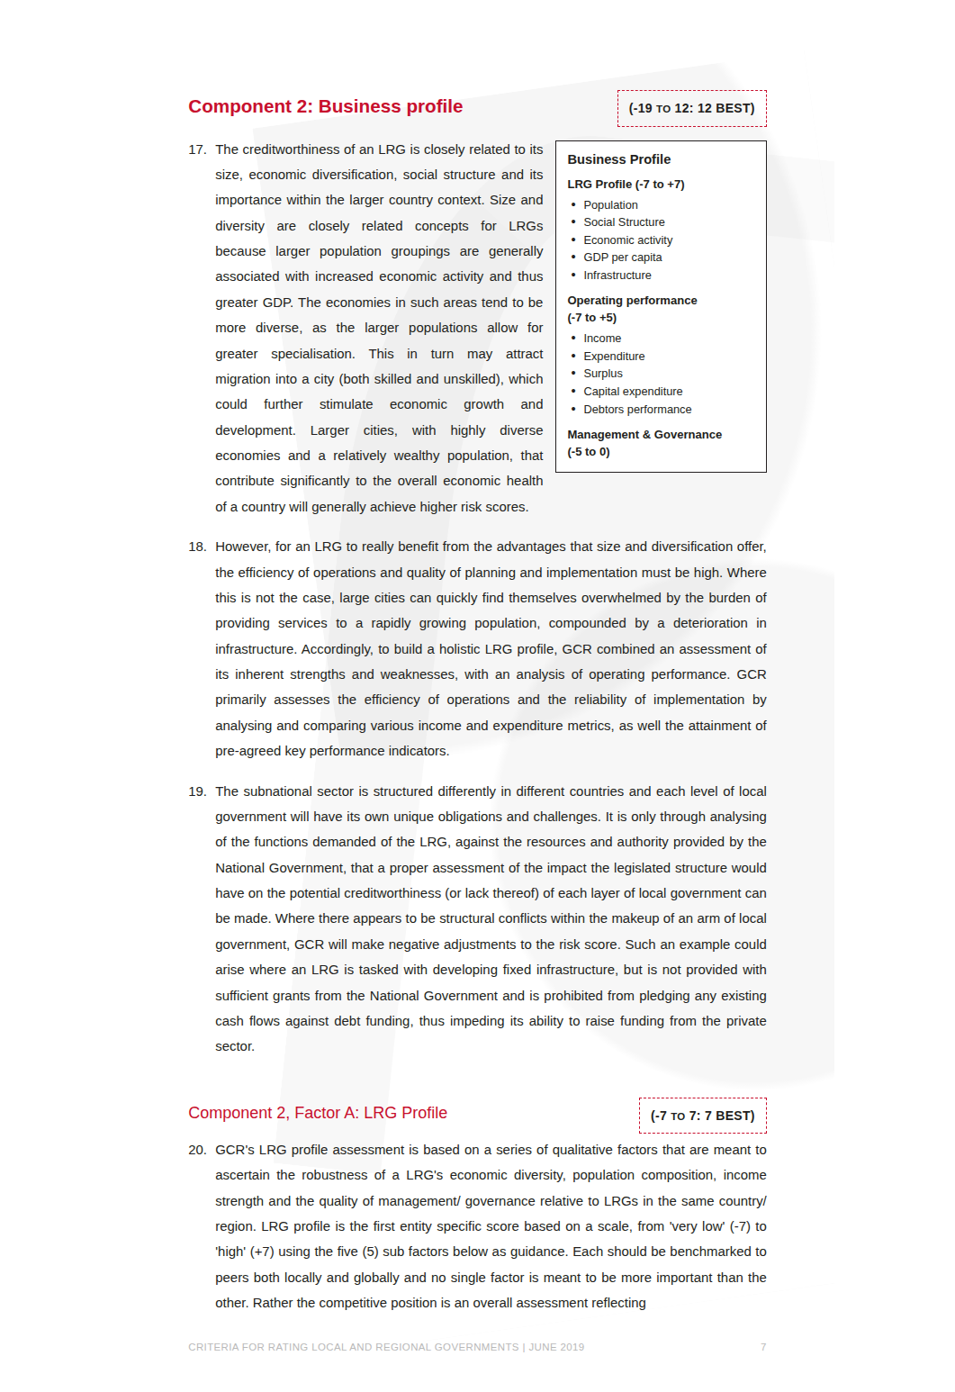(-19 TO 12: 12 BEST)
Component 2: Business profile
Business Profile
LRG Profile (-7 to +7)
Population
Social Structure
Economic activity
GDP per capita
Infrastructure
Operating performance
(-7 to +5)
Income
Expenditure
Surplus
Capital expenditure
Debtors performance
Management & Governance
(-5 to 0)
The creditworthiness of an LRG is closely related to its size, economic diversification, social structure and its importance within the larger country context. Size and diversity are closely related concepts for LRGs because larger population groupings are generally associated with increased economic activity and thus greater GDP. The economies in such areas tend to be more diverse, as the larger populations allow for greater specialisation. This in turn may attract migration into a city (both skilled and unskilled), which could further stimulate economic growth and development. Larger cities, with highly diverse economies and a relatively wealthy population, that contribute significantly to the overall economic health of a country will generally achieve higher risk scores.
However, for an LRG to really benefit from the advantages that size and diversification offer, the efficiency of operations and quality of planning and implementation must be high. Where this is not the case, large cities can quickly find themselves overwhelmed by the burden of providing services to a rapidly growing population, compounded by a deterioration in infrastructure. Accordingly, to build a holistic LRG profile, GCR combined an assessment of its inherent strengths and weaknesses, with an analysis of operating performance. GCR primarily assesses the efficiency of operations and the reliability of implementation by analysing and comparing various income and expenditure metrics, as well the attainment of pre-agreed key performance indicators.
The subnational sector is structured differently in different countries and each level of local government will have its own unique obligations and challenges. It is only through analysing of the functions demanded of the LRG, against the resources and authority provided by the National Government, that a proper assessment of the impact the legislated structure would have on the potential creditworthiness (or lack thereof) of each layer of local government can be made. Where there appears to be structural conflicts within the makeup of an arm of local government, GCR will make negative adjustments to the risk score. Such an example could arise where an LRG is tasked with developing fixed infrastructure, but is not provided with sufficient grants from the National Government and is prohibited from pledging any existing cash flows against debt funding, thus impeding its ability to raise funding from the private sector.
(-7 TO 7: 7 BEST)
Component 2, Factor A: LRG Profile
GCR's LRG profile assessment is based on a series of qualitative factors that are meant to ascertain the robustness of a LRG's economic diversity, population composition, income strength and the quality of management/ governance relative to LRGs in the same country/ region. LRG profile is the first entity specific score based on a scale, from 'very low' (-7) to 'high' (+7) using the five (5) sub factors below as guidance. Each should be benchmarked to peers both locally and globally and no single factor is meant to be more important than the other. Rather the competitive position is an overall assessment reflecting
CRITERIA FOR RATING LOCAL AND REGIONAL GOVERNMENTS | JUNE 2019 7